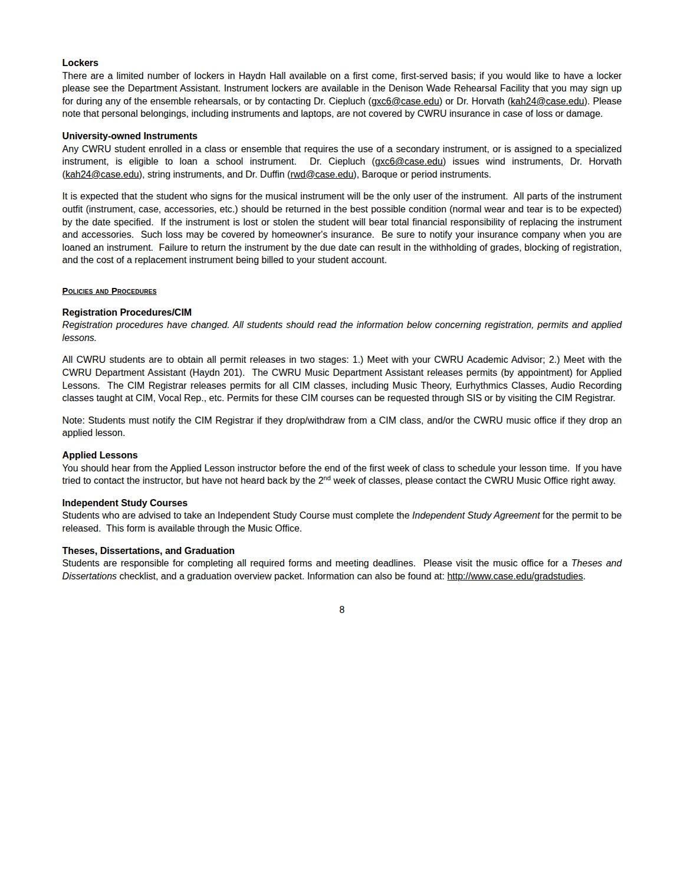Lockers
There are a limited number of lockers in Haydn Hall available on a first come, first-served basis; if you would like to have a locker please see the Department Assistant. Instrument lockers are available in the Denison Wade Rehearsal Facility that you may sign up for during any of the ensemble rehearsals, or by contacting Dr. Ciepluch (gxc6@case.edu) or Dr. Horvath (kah24@case.edu). Please note that personal belongings, including instruments and laptops, are not covered by CWRU insurance in case of loss or damage.
University-owned Instruments
Any CWRU student enrolled in a class or ensemble that requires the use of a secondary instrument, or is assigned to a specialized instrument, is eligible to loan a school instrument. Dr. Ciepluch (gxc6@case.edu) issues wind instruments, Dr. Horvath (kah24@case.edu), string instruments, and Dr. Duffin (rwd@case.edu), Baroque or period instruments.
It is expected that the student who signs for the musical instrument will be the only user of the instrument. All parts of the instrument outfit (instrument, case, accessories, etc.) should be returned in the best possible condition (normal wear and tear is to be expected) by the date specified. If the instrument is lost or stolen the student will bear total financial responsibility of replacing the instrument and accessories. Such loss may be covered by homeowner's insurance. Be sure to notify your insurance company when you are loaned an instrument. Failure to return the instrument by the due date can result in the withholding of grades, blocking of registration, and the cost of a replacement instrument being billed to your student account.
Policies and Procedures
Registration Procedures/CIM
Registration procedures have changed. All students should read the information below concerning registration, permits and applied lessons.
All CWRU students are to obtain all permit releases in two stages: 1.) Meet with your CWRU Academic Advisor; 2.) Meet with the CWRU Department Assistant (Haydn 201). The CWRU Music Department Assistant releases permits (by appointment) for Applied Lessons. The CIM Registrar releases permits for all CIM classes, including Music Theory, Eurhythmics Classes, Audio Recording classes taught at CIM, Vocal Rep., etc. Permits for these CIM courses can be requested through SIS or by visiting the CIM Registrar.
Note: Students must notify the CIM Registrar if they drop/withdraw from a CIM class, and/or the CWRU music office if they drop an applied lesson.
Applied Lessons
You should hear from the Applied Lesson instructor before the end of the first week of class to schedule your lesson time. If you have tried to contact the instructor, but have not heard back by the 2nd week of classes, please contact the CWRU Music Office right away.
Independent Study Courses
Students who are advised to take an Independent Study Course must complete the Independent Study Agreement for the permit to be released. This form is available through the Music Office.
Theses, Dissertations, and Graduation
Students are responsible for completing all required forms and meeting deadlines. Please visit the music office for a Theses and Dissertations checklist, and a graduation overview packet. Information can also be found at: http://www.case.edu/gradstudies.
8